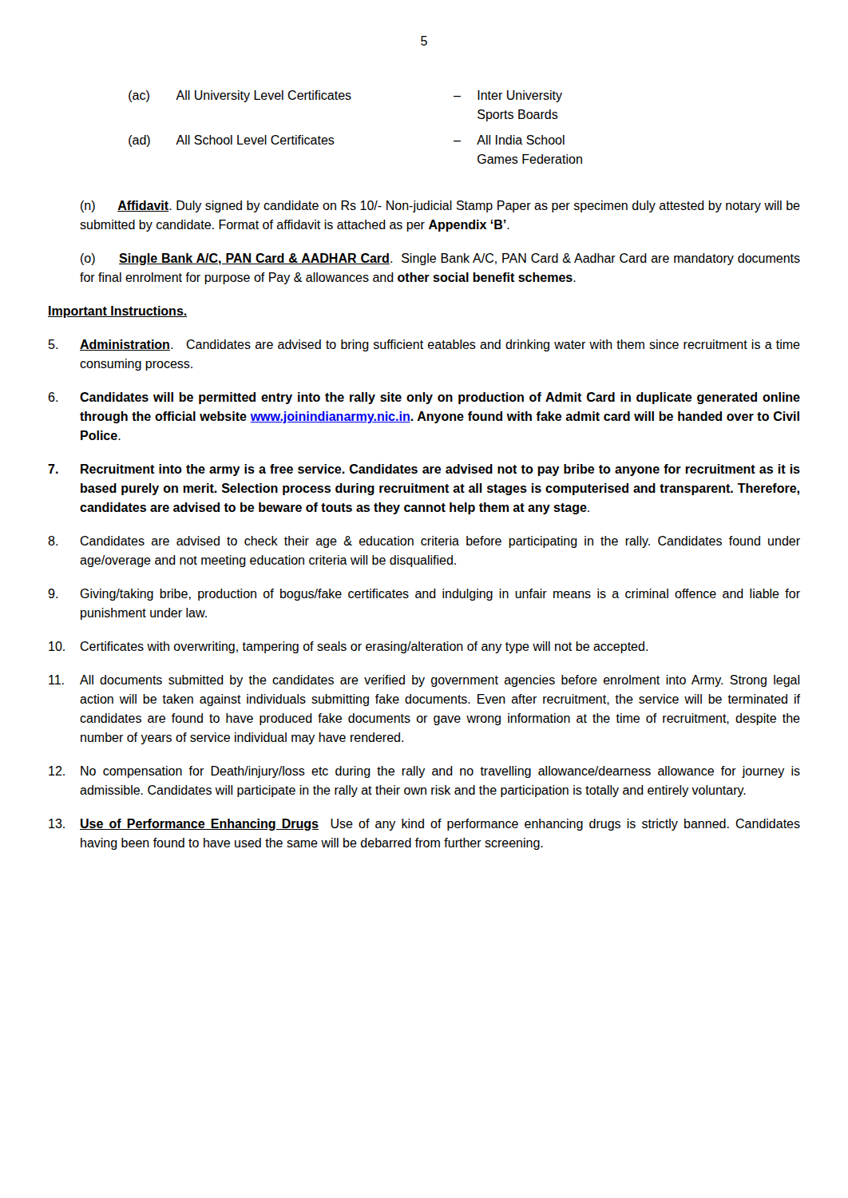5
| (ac) | All University Level Certificates | – | Inter University Sports Boards |
| (ad) | All School Level Certificates | – | All India School Games Federation |
(n) Affidavit. Duly signed by candidate on Rs 10/- Non-judicial Stamp Paper as per specimen duly attested by notary will be submitted by candidate. Format of affidavit is attached as per Appendix ‘B’.
(o) Single Bank A/C, PAN Card & AADHAR Card. Single Bank A/C, PAN Card & Aadhar Card are mandatory documents for final enrolment for purpose of Pay & allowances and other social benefit schemes.
Important Instructions.
5. Administration. Candidates are advised to bring sufficient eatables and drinking water with them since recruitment is a time consuming process.
6. Candidates will be permitted entry into the rally site only on production of Admit Card in duplicate generated online through the official website www.joinindianarmy.nic.in. Anyone found with fake admit card will be handed over to Civil Police.
7. Recruitment into the army is a free service. Candidates are advised not to pay bribe to anyone for recruitment as it is based purely on merit. Selection process during recruitment at all stages is computerised and transparent. Therefore, candidates are advised to be beware of touts as they cannot help them at any stage.
8. Candidates are advised to check their age & education criteria before participating in the rally. Candidates found under age/overage and not meeting education criteria will be disqualified.
9. Giving/taking bribe, production of bogus/fake certificates and indulging in unfair means is a criminal offence and liable for punishment under law.
10. Certificates with overwriting, tampering of seals or erasing/alteration of any type will not be accepted.
11. All documents submitted by the candidates are verified by government agencies before enrolment into Army. Strong legal action will be taken against individuals submitting fake documents. Even after recruitment, the service will be terminated if candidates are found to have produced fake documents or gave wrong information at the time of recruitment, despite the number of years of service individual may have rendered.
12. No compensation for Death/injury/loss etc during the rally and no travelling allowance/dearness allowance for journey is admissible. Candidates will participate in the rally at their own risk and the participation is totally and entirely voluntary.
13. Use of Performance Enhancing Drugs Use of any kind of performance enhancing drugs is strictly banned. Candidates having been found to have used the same will be debarred from further screening.